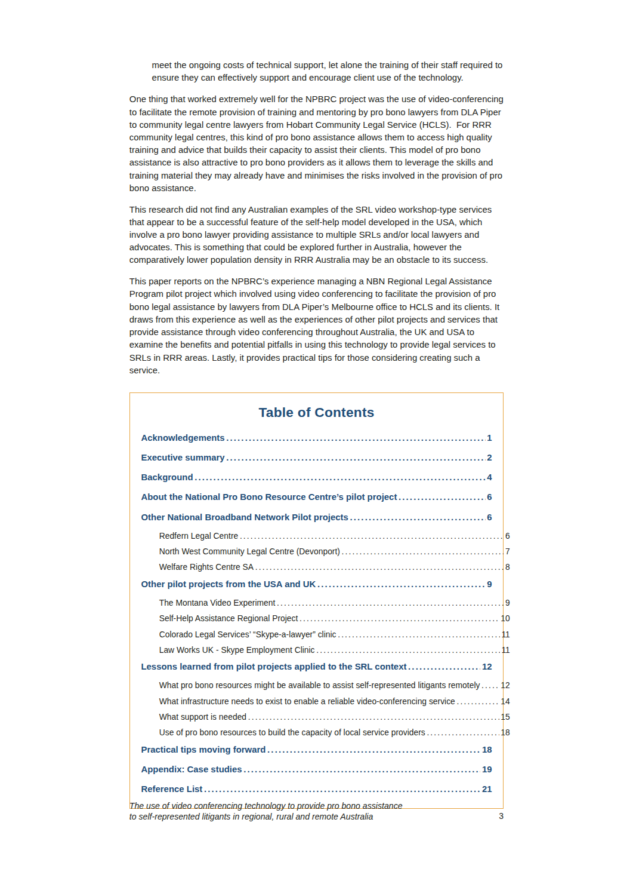meet the ongoing costs of technical support, let alone the training of their staff required to ensure they can effectively support and encourage client use of the technology.
One thing that worked extremely well for the NPBRC project was the use of video-conferencing to facilitate the remote provision of training and mentoring by pro bono lawyers from DLA Piper to community legal centre lawyers from Hobart Community Legal Service (HCLS). For RRR community legal centres, this kind of pro bono assistance allows them to access high quality training and advice that builds their capacity to assist their clients. This model of pro bono assistance is also attractive to pro bono providers as it allows them to leverage the skills and training material they may already have and minimises the risks involved in the provision of pro bono assistance.
This research did not find any Australian examples of the SRL video workshop-type services that appear to be a successful feature of the self-help model developed in the USA, which involve a pro bono lawyer providing assistance to multiple SRLs and/or local lawyers and advocates. This is something that could be explored further in Australia, however the comparatively lower population density in RRR Australia may be an obstacle to its success.
This paper reports on the NPBRC’s experience managing a NBN Regional Legal Assistance Program pilot project which involved using video conferencing to facilitate the provision of pro bono legal assistance by lawyers from DLA Piper’s Melbourne office to HCLS and its clients. It draws from this experience as well as the experiences of other pilot projects and services that provide assistance through video conferencing throughout Australia, the UK and USA to examine the benefits and potential pitfalls in using this technology to provide legal services to SRLs in RRR areas. Lastly, it provides practical tips for those considering creating such a service.
Table of Contents
Acknowledgements.................................................................................................................................. 1
Executive summary.................................................................................................................................. 2
Background.................................................................................................................................. 4
About the National Pro Bono Resource Centre’s pilot project.................................................................................................................................. 6
Other National Broadband Network Pilot projects.................................................................................................................................. 6
Redfern Legal Centre.................................................................................................................................. 6
North West Community Legal Centre (Devonport).................................................................................................................................. 7
Welfare Rights Centre SA.................................................................................................................................. 8
Other pilot projects from the USA and UK.................................................................................................................................. 9
The Montana Video Experiment.................................................................................................................................. 9
Self-Help Assistance Regional Project.................................................................................................................................. 10
Colorado Legal Services’ “Skype-a-lawyer” clinic.................................................................................................................................. 11
Law Works UK - Skype Employment Clinic.................................................................................................................................. 11
Lessons learned from pilot projects applied to the SRL context.................................................................................................................................. 12
What pro bono resources might be available to assist self-represented litigants remotely.................................................................................................................................. 12
What infrastructure needs to exist to enable a reliable video-conferencing service.................................................................................................................................. 14
What support is needed.................................................................................................................................. 15
Use of pro bono resources to build the capacity of local service providers.................................................................................................................................. 18
Practical tips moving forward.................................................................................................................................. 18
Appendix: Case studies.................................................................................................................................. 19
Reference List.................................................................................................................................. 21
The use of video conferencing technology to provide pro bono assistance
to self-represented litigants in regional, rural and remote Australia
3